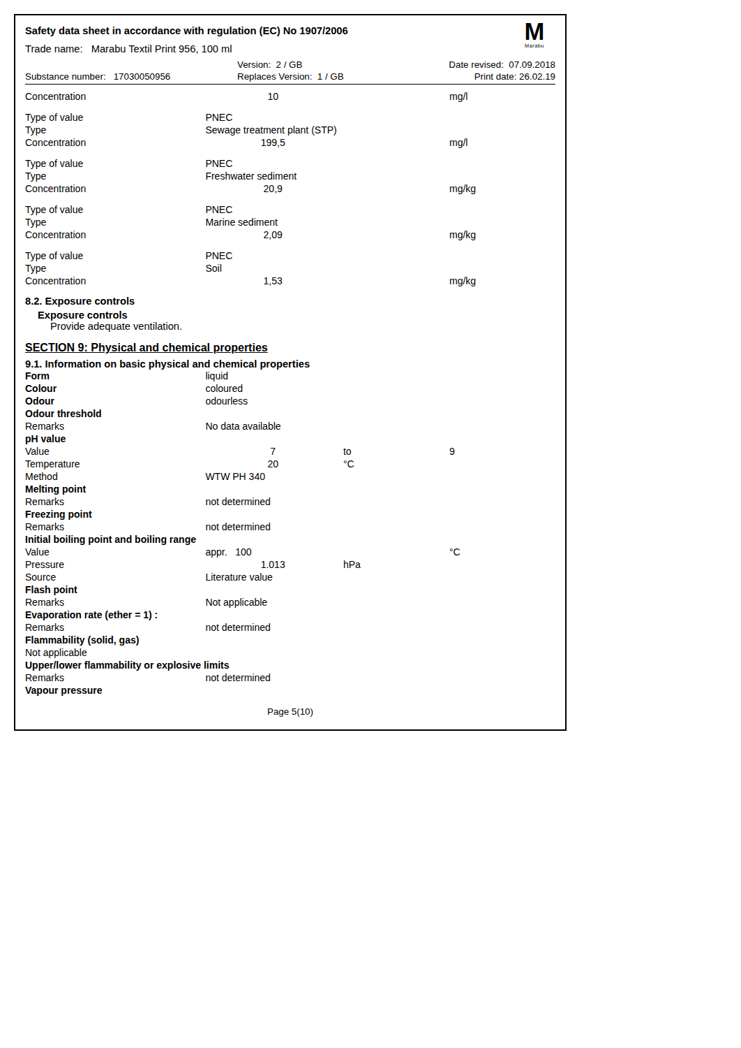M
Marabu
Safety data sheet in accordance with regulation (EC) No 1907/2006
Trade name: Marabu Textil Print 956, 100 ml
| | Version: 2 / GB | Date revised: 07.09.2018 |
| Substance number: 17030050956 | Replaces Version: 1 / GB | Print date: 26.02.19 |
| Concentration | 10 | | mg/l |
| Type of value | PNEC |
| Type | Sewage treatment plant (STP) |
| Concentration | 199,5 | | mg/l |
| Type of value | PNEC |
| Type | Freshwater sediment |
| Concentration | 20,9 | | mg/kg |
| Type of value | PNEC |
| Type | Marine sediment |
| Concentration | 2,09 | | mg/kg |
| Type of value | PNEC |
| Type | Soil |
| Concentration | 1,53 | | mg/kg |
8.2. Exposure controls
Exposure controls
Provide adequate ventilation.
SECTION 9: Physical and chemical properties
9.1. Information on basic physical and chemical properties
| Form | liquid |
| Colour | coloured |
| Odour | odourless |
| Odour threshold | |
| Remarks | No data available |
| pH value | |
| Value | 7 | to | 9 |
| Temperature | 20 | °C | |
| Method | WTW PH 340 |
| Melting point | |
| Remarks | not determined |
| Freezing point | |
| Remarks | not determined |
| Initial boiling point and boiling range |
| Value | appr. 100 | | °C |
| Pressure | 1.013 | hPa | |
| Source | Literature value |
| Flash point | |
| Remarks | Not applicable |
| Evaporation rate (ether = 1) : |
| Remarks | not determined |
| Flammability (solid, gas) |
| Not applicable |
| Upper/lower flammability or explosive limits |
| Remarks | not determined |
| Vapour pressure |
Page 5(10)